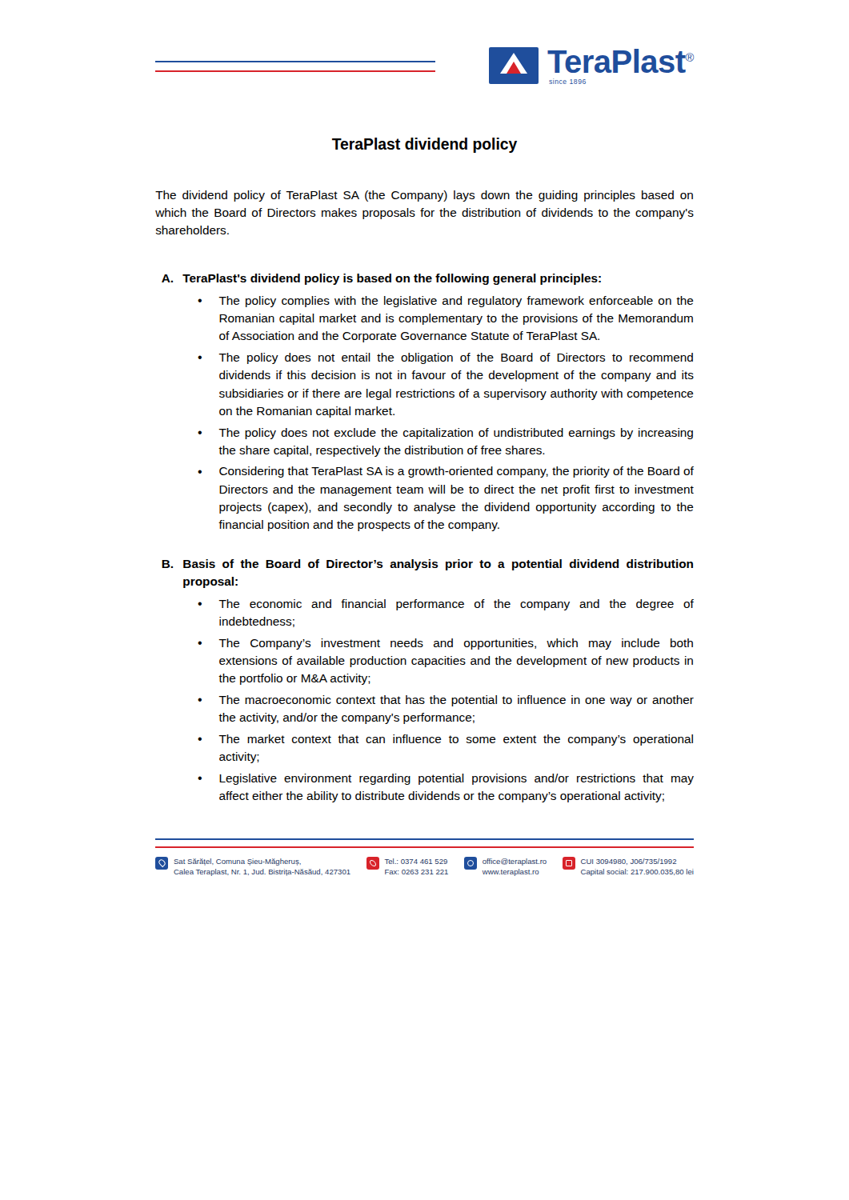TeraPlast® since 1896
TeraPlast dividend policy
The dividend policy of TeraPlast SA (the Company) lays down the guiding principles based on which the Board of Directors makes proposals for the distribution of dividends to the company's shareholders.
A. TeraPlast's dividend policy is based on the following general principles:
The policy complies with the legislative and regulatory framework enforceable on the Romanian capital market and is complementary to the provisions of the Memorandum of Association and the Corporate Governance Statute of TeraPlast SA.
The policy does not entail the obligation of the Board of Directors to recommend dividends if this decision is not in favour of the development of the company and its subsidiaries or if there are legal restrictions of a supervisory authority with competence on the Romanian capital market.
The policy does not exclude the capitalization of undistributed earnings by increasing the share capital, respectively the distribution of free shares.
Considering that TeraPlast SA is a growth-oriented company, the priority of the Board of Directors and the management team will be to direct the net profit first to investment projects (capex), and secondly to analyse the dividend opportunity according to the financial position and the prospects of the company.
B. Basis of the Board of Director’s analysis prior to a potential dividend distribution proposal:
The economic and financial performance of the company and the degree of indebtedness;
The Company’s investment needs and opportunities, which may include both extensions of available production capacities and the development of new products in the portfolio or M&A activity;
The macroeconomic context that has the potential to influence in one way or another the activity, and/or the company's performance;
The market context that can influence to some extent the company’s operational activity;
Legislative environment regarding potential provisions and/or restrictions that may affect either the ability to distribute dividends or the company’s operational activity;
Sat Sărățel, Comuna Șieu-Măgheruș,
Calea Teraplast, Nr. 1, Jud. Bistrița-Năsăud, 427301
Tel.: 0374 461 529
Fax: 0263 231 221
office@teraplast.ro
www.teraplast.ro
CUI 3094980, J06/735/1992
Capital social: 217.900.035,80 lei